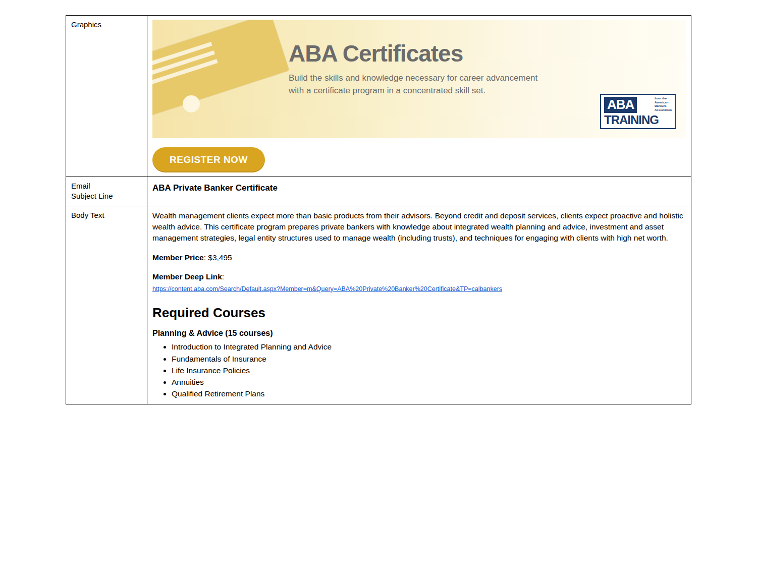| Graphics | ABA Certificates Build the skills and knowledge necessary for career advancement with a certificate program in a concentrated skill set. ABA from the American Bankers Association TRAINING REGISTER NOW |
| Email Subject Line | ABA Private Banker Certificate |
| Body Text | Wealth management clients expect more than basic products from their advisors. Beyond credit and deposit services, clients expect proactive and holistic wealth advice. This certificate program prepares private bankers with knowledge about integrated wealth planning and advice, investment and asset management strategies, legal entity structures used to manage wealth (including trusts), and techniques for engaging with clients with high net worth. Member Price : $3,495 Member Deep Link : https://content.aba.com/Search/Default.aspx?Member=m&Query=ABA%20Private%20Banker%20Certificate&TP=calbankers Required Courses Planning & Advice (15 courses) Introduction to Integrated Planning and Advice Fundamentals of Insurance Life Insurance Policies Annuities Qualified Retirement Plans |